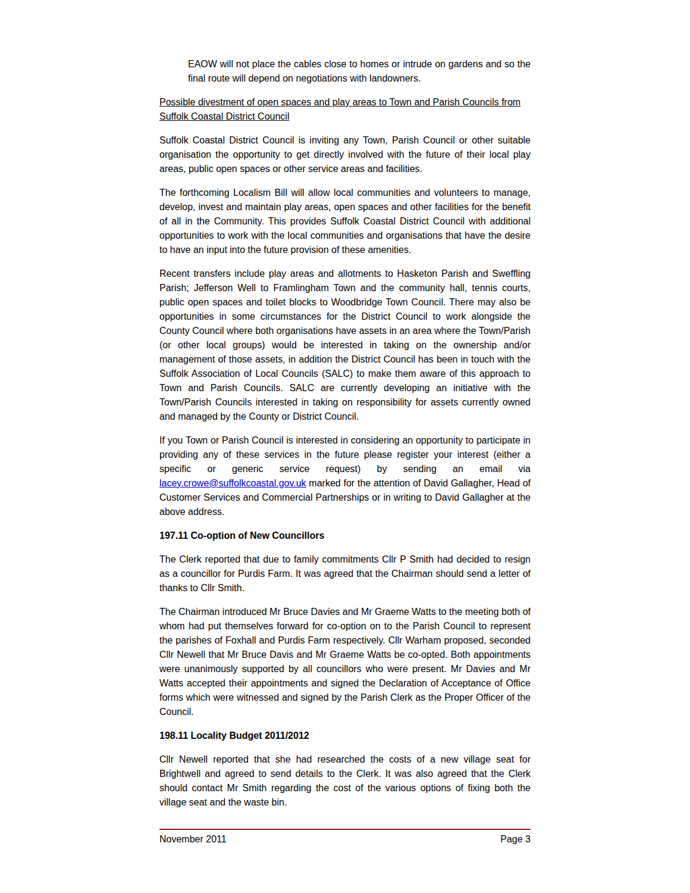EAOW will not place the cables close to homes or intrude on gardens and so the final route will depend on negotiations with landowners.
Possible divestment of open spaces and play areas to Town and Parish Councils from Suffolk Coastal District Council
Suffolk Coastal District Council is inviting any Town, Parish Council or other suitable organisation the opportunity to get directly involved with the future of their local play areas, public open spaces or other service areas and facilities.
The forthcoming Localism Bill will allow local communities and volunteers to manage, develop, invest and maintain play areas, open spaces and other facilities for the benefit of all in the Community. This provides Suffolk Coastal District Council with additional opportunities to work with the local communities and organisations that have the desire to have an input into the future provision of these amenities.
Recent transfers include play areas and allotments to Hasketon Parish and Sweffling Parish; Jefferson Well to Framlingham Town and the community hall, tennis courts, public open spaces and toilet blocks to Woodbridge Town Council. There may also be opportunities in some circumstances for the District Council to work alongside the County Council where both organisations have assets in an area where the Town/Parish (or other local groups) would be interested in taking on the ownership and/or management of those assets, in addition the District Council has been in touch with the Suffolk Association of Local Councils (SALC) to make them aware of this approach to Town and Parish Councils. SALC are currently developing an initiative with the Town/Parish Councils interested in taking on responsibility for assets currently owned and managed by the County or District Council.
If you Town or Parish Council is interested in considering an opportunity to participate in providing any of these services in the future please register your interest (either a specific or generic service request) by sending an email via lacey.crowe@suffolkcoastal.gov.uk marked for the attention of David Gallagher, Head of Customer Services and Commercial Partnerships or in writing to David Gallagher at the above address.
197.11 Co-option of New Councillors
The Clerk reported that due to family commitments Cllr P Smith had decided to resign as a councillor for Purdis Farm. It was agreed that the Chairman should send a letter of thanks to Cllr Smith.
The Chairman introduced Mr Bruce Davies and Mr Graeme Watts to the meeting both of whom had put themselves forward for co-option on to the Parish Council to represent the parishes of Foxhall and Purdis Farm respectively. Cllr Warham proposed, seconded Cllr Newell that Mr Bruce Davis and Mr Graeme Watts be co-opted. Both appointments were unanimously supported by all councillors who were present. Mr Davies and Mr Watts accepted their appointments and signed the Declaration of Acceptance of Office forms which were witnessed and signed by the Parish Clerk as the Proper Officer of the Council.
198.11 Locality Budget 2011/2012
Cllr Newell reported that she had researched the costs of a new village seat for Brightwell and agreed to send details to the Clerk. It was also agreed that the Clerk should contact Mr Smith regarding the cost of the various options of fixing both the village seat and the waste bin.
November 2011 Page 3